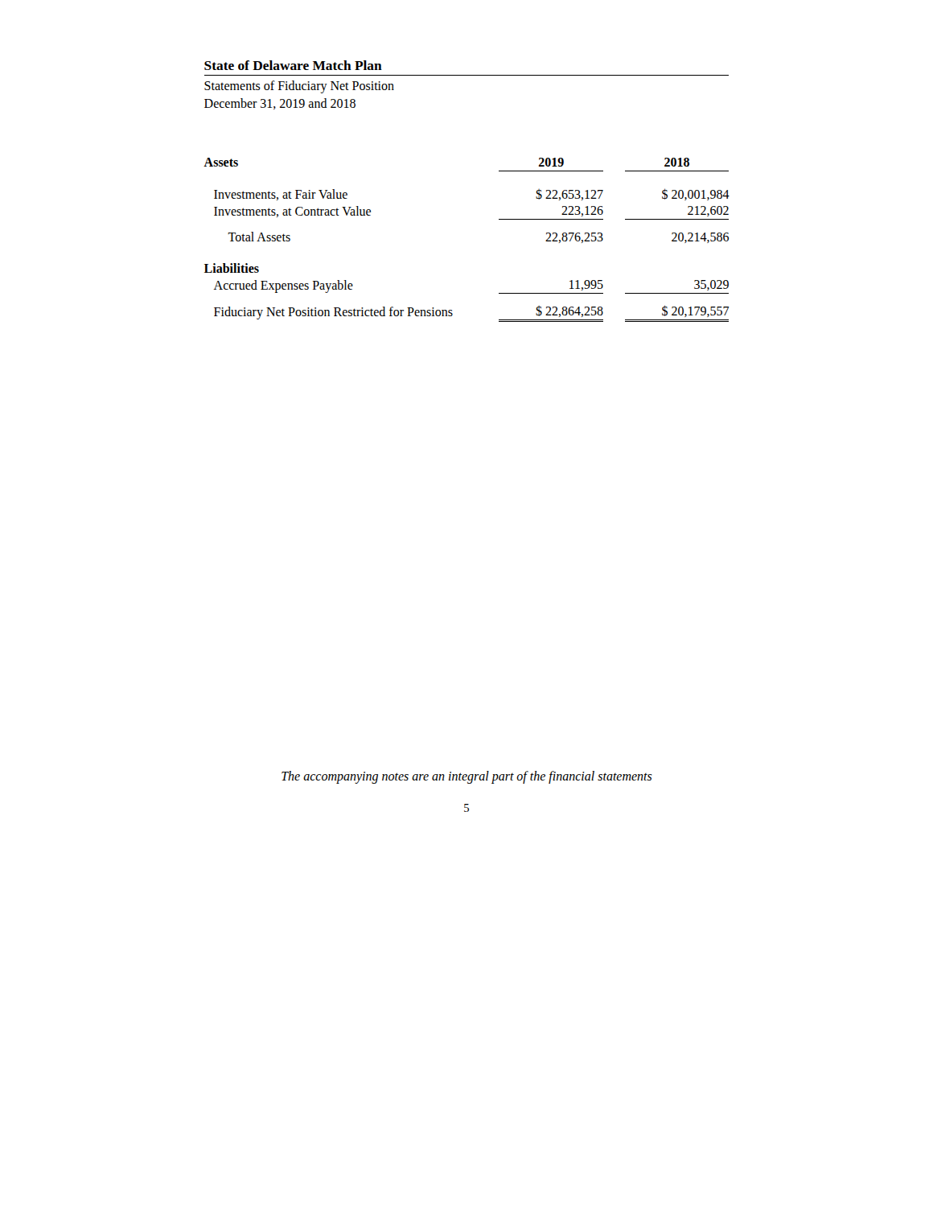State of Delaware Match Plan
Statements of Fiduciary Net Position
December 31, 2019 and 2018
| Assets | | 2019 | | 2018 |
| Investments, at Fair Value | | $ 22,653,127 | | $ 20,001,984 |
| Investments, at Contract Value | | 223,126 | | 212,602 |
| Total Assets | | 22,876,253 | | 20,214,586 |
| Liabilities | | | | |
| Accrued Expenses Payable | | 11,995 | | 35,029 |
| Fiduciary Net Position Restricted for Pensions | | $ 22,864,258 | | $ 20,179,557 |
The accompanying notes are an integral part of the financial statements
5